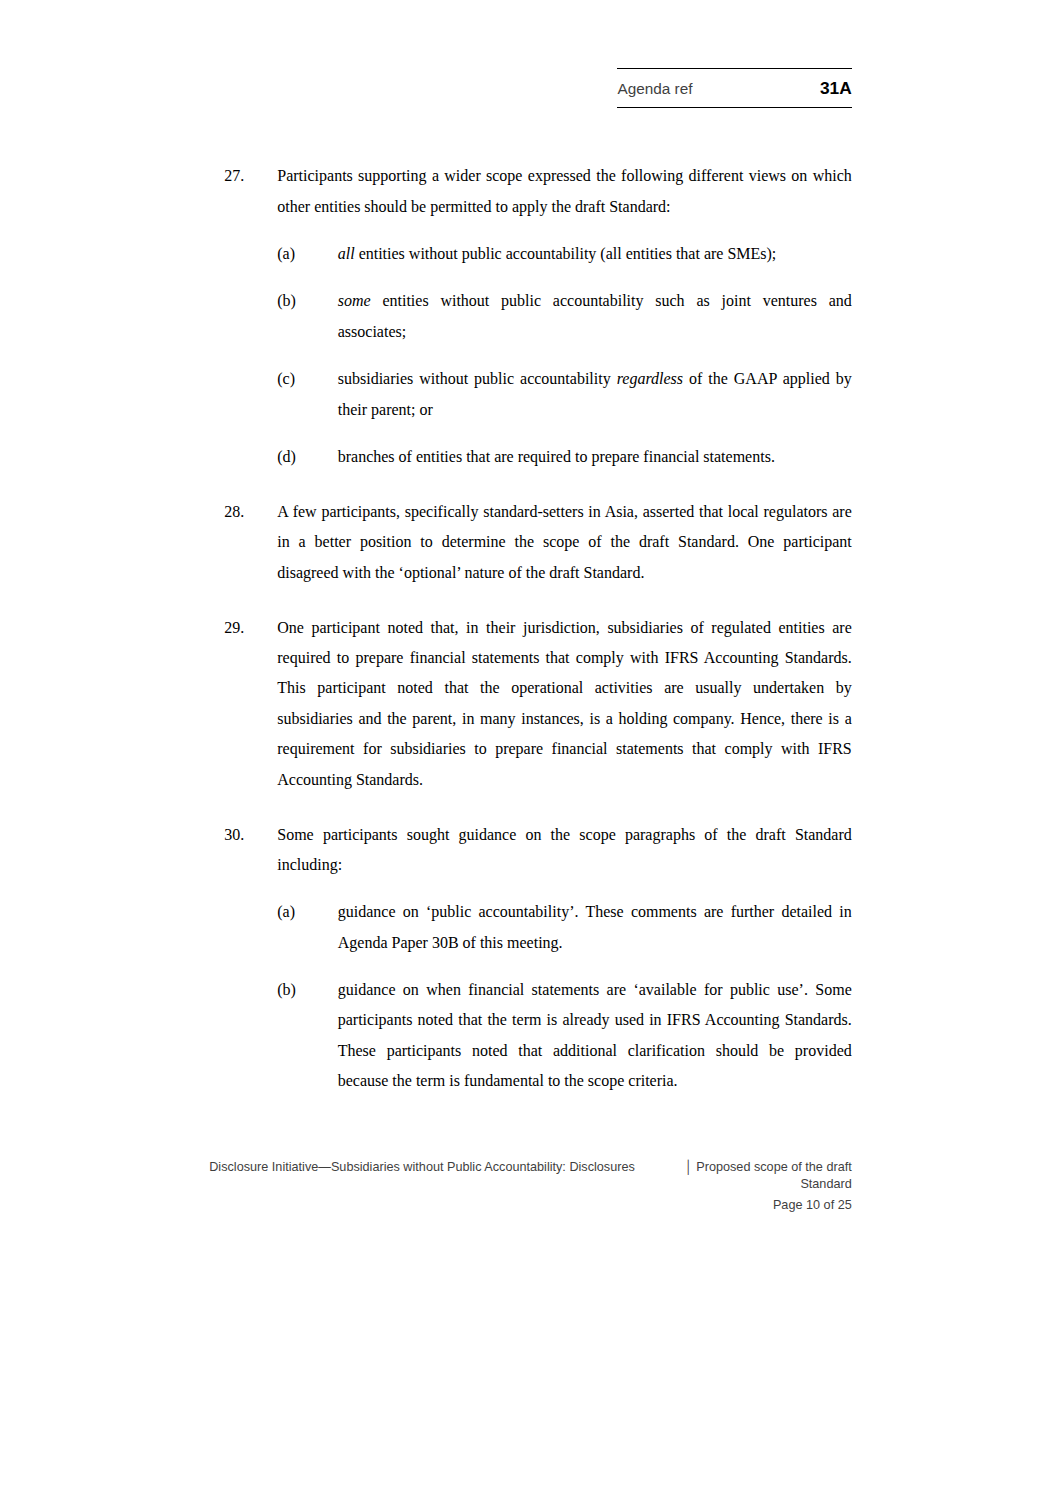Agenda ref 31A
Participants supporting a wider scope expressed the following different views on which other entities should be permitted to apply the draft Standard:
all entities without public accountability (all entities that are SMEs);
some entities without public accountability such as joint ventures and associates;
subsidiaries without public accountability regardless of the GAAP applied by their parent; or
branches of entities that are required to prepare financial statements.
A few participants, specifically standard-setters in Asia, asserted that local regulators are in a better position to determine the scope of the draft Standard. One participant disagreed with the ‘optional’ nature of the draft Standard.
One participant noted that, in their jurisdiction, subsidiaries of regulated entities are required to prepare financial statements that comply with IFRS Accounting Standards. This participant noted that the operational activities are usually undertaken by subsidiaries and the parent, in many instances, is a holding company. Hence, there is a requirement for subsidiaries to prepare financial statements that comply with IFRS Accounting Standards.
Some participants sought guidance on the scope paragraphs of the draft Standard including:
guidance on ‘public accountability’. These comments are further detailed in Agenda Paper 30B of this meeting.
guidance on when financial statements are ‘available for public use’. Some participants noted that the term is already used in IFRS Accounting Standards. These participants noted that additional clarification should be provided because the term is fundamental to the scope criteria.
Disclosure Initiative—Subsidiaries without Public Accountability: Disclosures
│ Proposed scope of the draft
Standard
Page 10 of 25